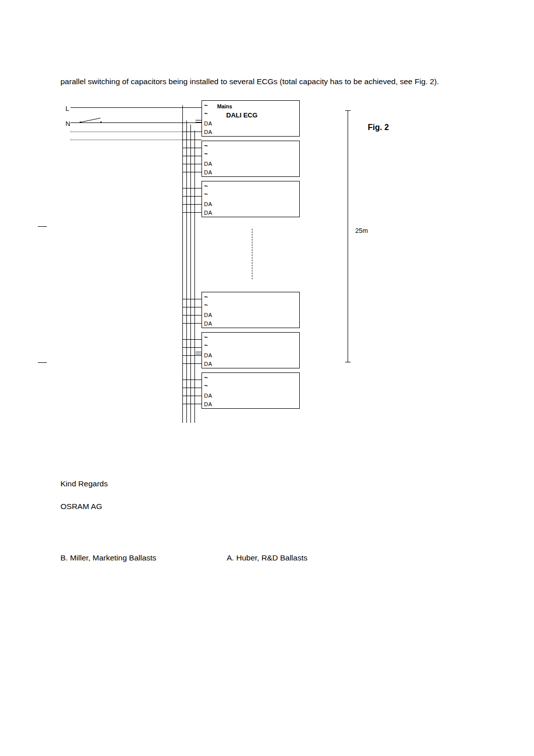parallel switching of capacitors being installed to several ECGs (total capacity has to be achieved, see Fig. 2).
Fig. 2 L N
⬅ ⬅
~ ~ Mains DALI ECG DA DA
~ ~ DA DA
~ ~ DA DA
~ ~ DA DA
~ ~ DA DA
~ ~ DA DA
25m
Kind Regards
OSRAM AG
B. Miller, Marketing Ballasts A. Huber, R&D Ballasts